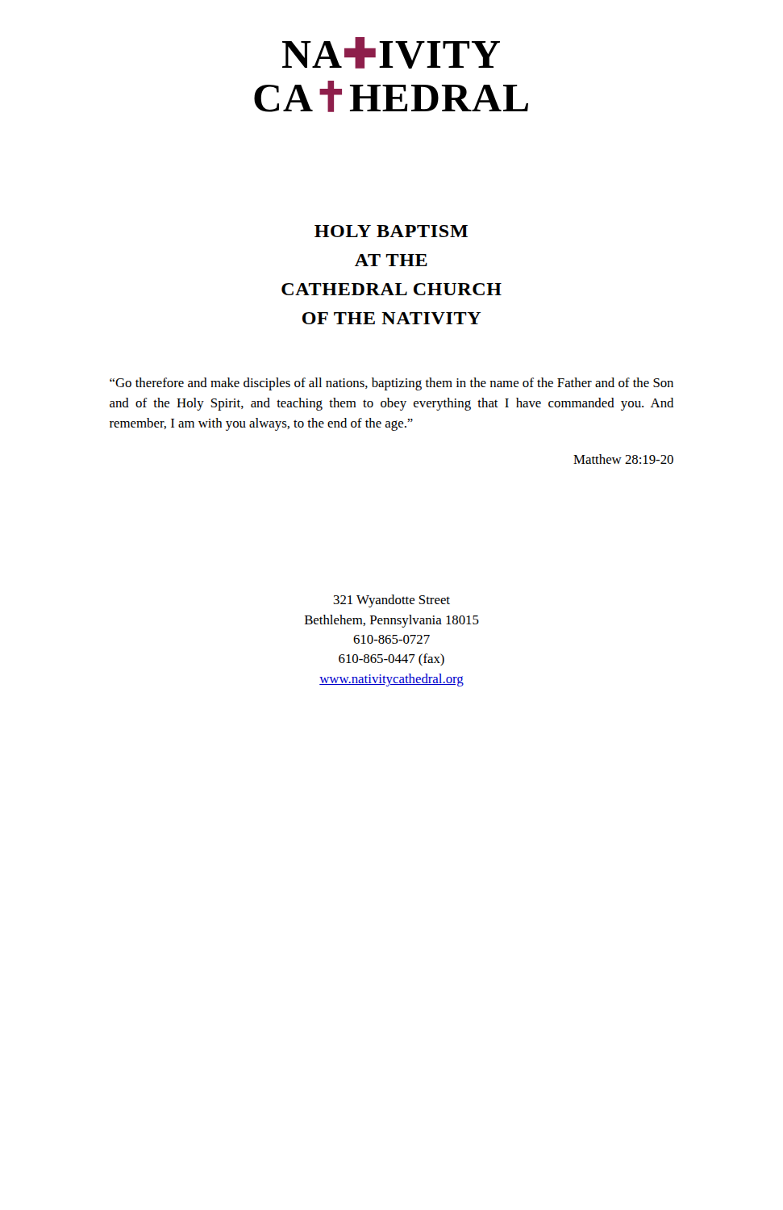NA✚IVITY
CA✝HEDRAL
HOLY BAPTISM
AT THE
CATHEDRAL CHURCH
OF THE NATIVITY
“Go therefore and make disciples of all nations, baptizing them in the name of the Father and of the Son and of the Holy Spirit, and teaching them to obey everything that I have commanded you. And remember, I am with you always, to the end of the age.”
Matthew 28:19-20
321 Wyandotte Street
Bethlehem, Pennsylvania 18015
610-865-0727
610-865-0447 (fax)
www.nativitycathedral.org